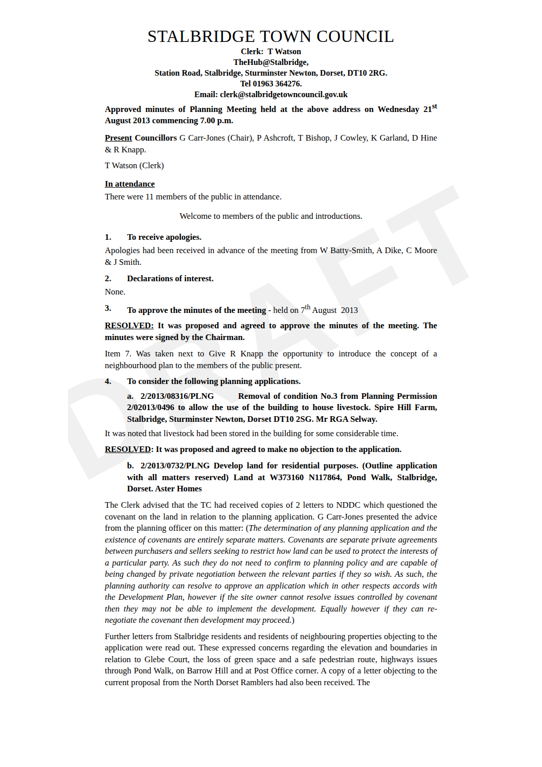DRAFT
STALBRIDGE TOWN COUNCIL
Clerk: T Watson
TheHub@Stalbridge,
Station Road, Stalbridge, Sturminster Newton, Dorset, DT10 2RG.
Tel 01963 364276.
Email: clerk@stalbridgetowncouncil.gov.uk
Approved minutes of Planning Meeting held at the above address on Wednesday 21st August 2013 commencing 7.00 p.m.
Present Councillors G Carr-Jones (Chair), P Ashcroft, T Bishop, J Cowley, K Garland, D Hine & R Knapp.
T Watson (Clerk)
In attendance
There were 11 members of the public in attendance.
Welcome to members of the public and introductions.
1. To receive apologies.
Apologies had been received in advance of the meeting from W Batty-Smith, A Dike, C Moore & J Smith.
2. Declarations of interest.
None.
3. To approve the minutes of the meeting - held on 7th August 2013
RESOLVED: It was proposed and agreed to approve the minutes of the meeting. The minutes were signed by the Chairman.
Item 7. Was taken next to Give R Knapp the opportunity to introduce the concept of a neighbourhood plan to the members of the public present.
4. To consider the following planning applications.
a. 2/2013/08316/PLNG Removal of condition No.3 from Planning Permission 2/02013/0496 to allow the use of the building to house livestock. Spire Hill Farm, Stalbridge, Sturminster Newton, Dorset DT10 2SG. Mr RGA Selway.
It was noted that livestock had been stored in the building for some considerable time.
RESOLVED: It was proposed and agreed to make no objection to the application.
b. 2/2013/0732/PLNG Develop land for residential purposes. (Outline application with all matters reserved) Land at W373160 N117864, Pond Walk, Stalbridge, Dorset. Aster Homes
The Clerk advised that the TC had received copies of 2 letters to NDDC which questioned the covenant on the land in relation to the planning application. G Carr-Jones presented the advice from the planning officer on this matter: (The determination of any planning application and the existence of covenants are entirely separate matters. Covenants are separate private agreements between purchasers and sellers seeking to restrict how land can be used to protect the interests of a particular party. As such they do not need to confirm to planning policy and are capable of being changed by private negotiation between the relevant parties if they so wish. As such, the planning authority can resolve to approve an application which in other respects accords with the Development Plan, however if the site owner cannot resolve issues controlled by covenant then they may not be able to implement the development. Equally however if they can re-negotiate the covenant then development may proceed.)
Further letters from Stalbridge residents and residents of neighbouring properties objecting to the application were read out. These expressed concerns regarding the elevation and boundaries in relation to Glebe Court, the loss of green space and a safe pedestrian route, highways issues through Pond Walk, on Barrow Hill and at Post Office corner. A copy of a letter objecting to the current proposal from the North Dorset Ramblers had also been received. The